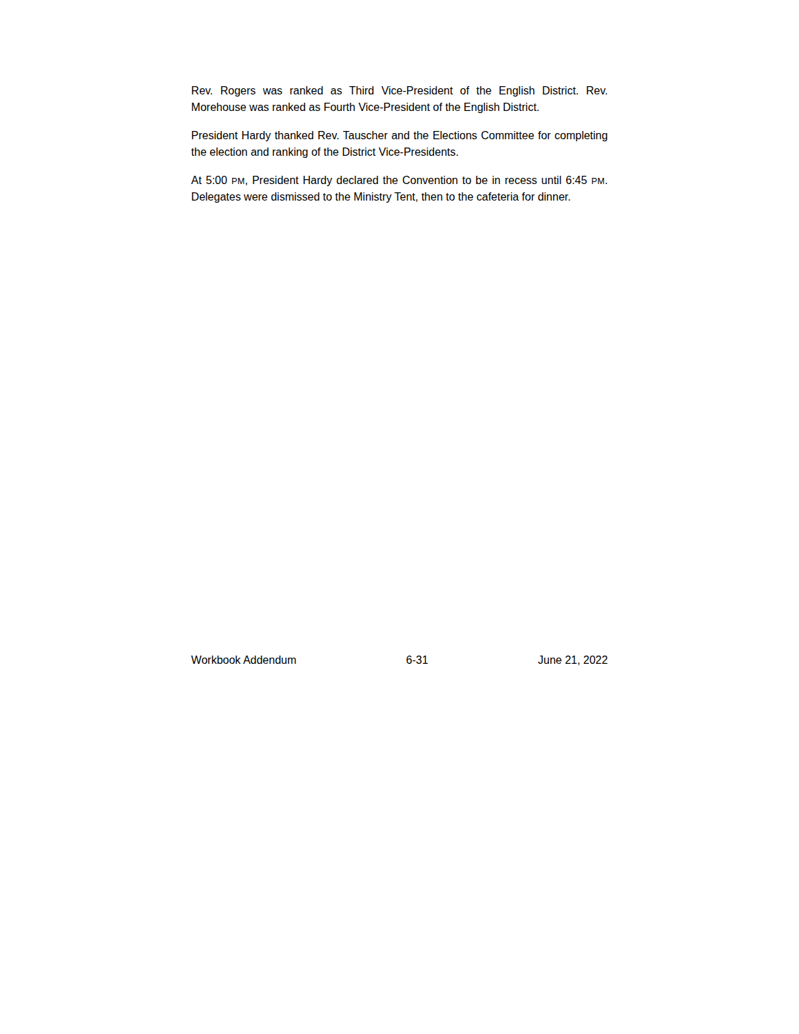Rev. Rogers was ranked as Third Vice-President of the English District. Rev. Morehouse was ranked as Fourth Vice-President of the English District.
President Hardy thanked Rev. Tauscher and the Elections Committee for completing the election and ranking of the District Vice-Presidents.
At 5:00 PM, President Hardy declared the Convention to be in recess until 6:45 PM. Delegates were dismissed to the Ministry Tent, then to the cafeteria for dinner.
Workbook Addendum
6-31
June 21, 2022